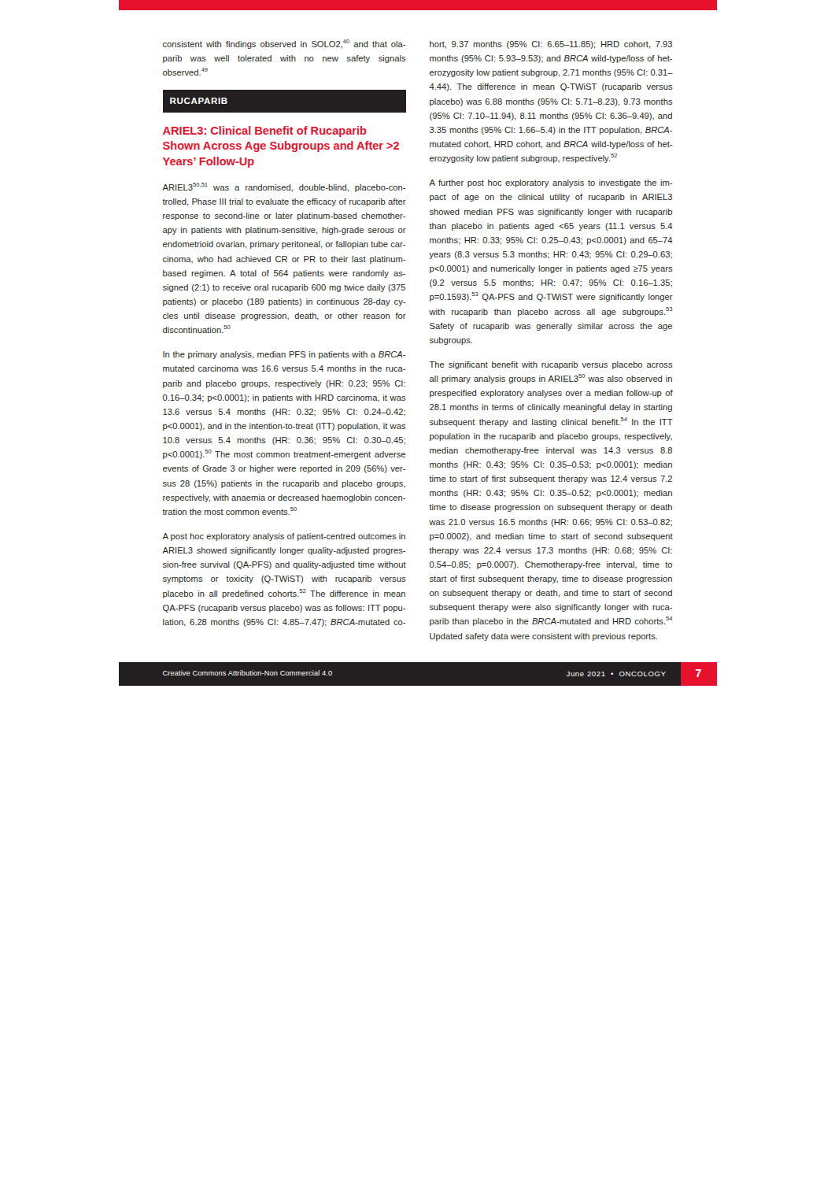consistent with findings observed in SOLO2,40 and that olaparib was well tolerated with no new safety signals observed.49
RUCAPARIB
ARIEL3: Clinical Benefit of Rucaparib Shown Across Age Subgroups and After >2 Years’ Follow-Up
ARIEL350,51 was a randomised, double-blind, placebo-controlled, Phase III trial to evaluate the efficacy of rucaparib after response to second-line or later platinum-based chemotherapy in patients with platinum-sensitive, high-grade serous or endometrioid ovarian, primary peritoneal, or fallopian tube carcinoma, who had achieved CR or PR to their last platinum-based regimen. A total of 564 patients were randomly assigned (2:1) to receive oral rucaparib 600 mg twice daily (375 patients) or placebo (189 patients) in continuous 28-day cycles until disease progression, death, or other reason for discontinuation.50
In the primary analysis, median PFS in patients with a BRCA-mutated carcinoma was 16.6 versus 5.4 months in the rucaparib and placebo groups, respectively (HR: 0.23; 95% CI: 0.16–0.34; p<0.0001); in patients with HRD carcinoma, it was 13.6 versus 5.4 months (HR: 0.32; 95% CI: 0.24–0.42; p<0.0001), and in the intention-to-treat (ITT) population, it was 10.8 versus 5.4 months (HR: 0.36; 95% CI: 0.30–0.45; p<0.0001).50 The most common treatment-emergent adverse events of Grade 3 or higher were reported in 209 (56%) versus 28 (15%) patients in the rucaparib and placebo groups, respectively, with anaemia or decreased haemoglobin concentration the most common events.50
A post hoc exploratory analysis of patient-centred outcomes in ARIEL3 showed significantly longer quality-adjusted progression-free survival (QA-PFS) and quality-adjusted time without symptoms or toxicity (Q-TWiST) with rucaparib versus placebo in all predefined cohorts.52 The difference in mean QA-PFS (rucaparib versus placebo) was as follows: ITT population, 6.28 months (95% CI: 4.85–7.47); BRCA-mutated cohort, 9.37 months (95% CI: 6.65–11.85); HRD cohort, 7.93 months (95% CI: 5.93–9.53); and BRCA wild-type/loss of heterozygosity low patient subgroup, 2.71 months (95% CI: 0.31–4.44). The difference in mean Q-TWiST (rucaparib versus placebo) was 6.88 months (95% CI: 5.71–8.23), 9.73 months (95% CI: 7.10–11.94), 8.11 months (95% CI: 6.36–9.49), and 3.35 months (95% CI: 1.66–5.4) in the ITT population, BRCA-mutated cohort, HRD cohort, and BRCA wild-type/loss of heterozygosity low patient subgroup, respectively.52
A further post hoc exploratory analysis to investigate the impact of age on the clinical utility of rucaparib in ARIEL3 showed median PFS was significantly longer with rucaparib than placebo in patients aged <65 years (11.1 versus 5.4 months; HR: 0.33; 95% CI: 0.25–0.43; p<0.0001) and 65–74 years (8.3 versus 5.3 months; HR: 0.43; 95% CI: 0.29–0.63; p<0.0001) and numerically longer in patients aged ≥75 years (9.2 versus 5.5 months; HR: 0.47; 95% CI: 0.16–1.35; p=0.1593).53 QA-PFS and Q-TWiST were significantly longer with rucaparib than placebo across all age subgroups.53 Safety of rucaparib was generally similar across the age subgroups.
The significant benefit with rucaparib versus placebo across all primary analysis groups in ARIEL350 was also observed in prespecified exploratory analyses over a median follow-up of 28.1 months in terms of clinically meaningful delay in starting subsequent therapy and lasting clinical benefit.54 In the ITT population in the rucaparib and placebo groups, respectively, median chemotherapy-free interval was 14.3 versus 8.8 months (HR: 0.43; 95% CI: 0.35–0.53; p<0.0001); median time to start of first subsequent therapy was 12.4 versus 7.2 months (HR: 0.43; 95% CI: 0.35–0.52; p<0.0001); median time to disease progression on subsequent therapy or death was 21.0 versus 16.5 months (HR: 0.66; 95% CI: 0.53–0.82; p=0.0002), and median time to start of second subsequent therapy was 22.4 versus 17.3 months (HR: 0.68; 95% CI: 0.54–0.85; p=0.0007). Chemotherapy-free interval, time to start of first subsequent therapy, time to disease progression on subsequent therapy or death, and time to start of second subsequent therapy were also significantly longer with rucaparib than placebo in the BRCA-mutated and HRD cohorts.54 Updated safety data were consistent with previous reports.
Creative Commons Attribution-Non Commercial 4.0
June 2021 • ONCOLOGY
7